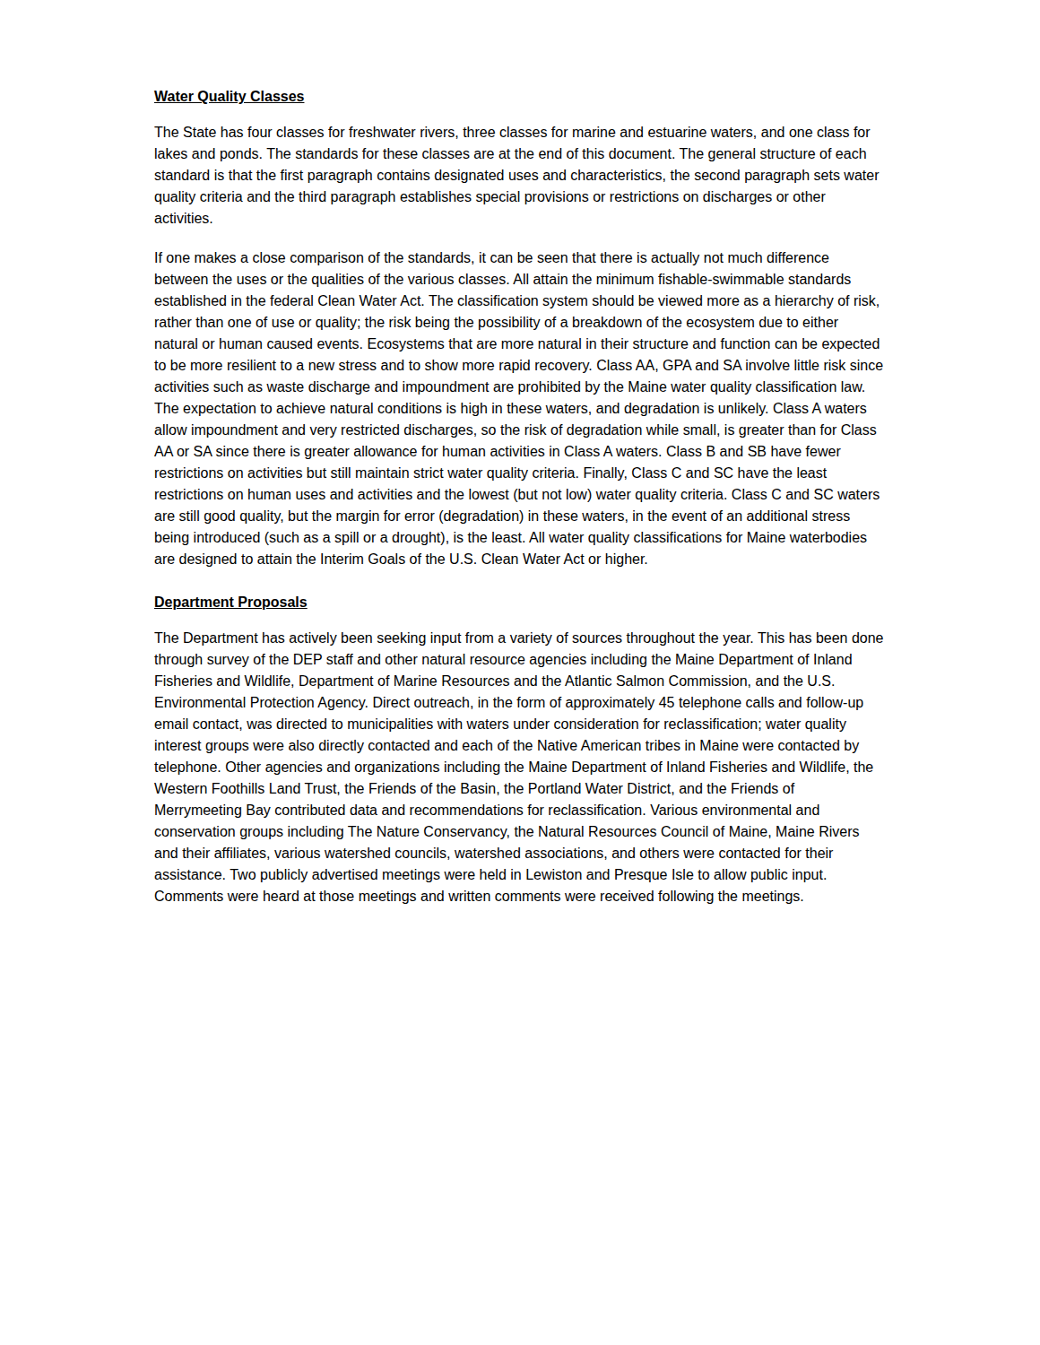Water Quality Classes
The State has four classes for freshwater rivers, three classes for marine and estuarine waters, and one class for lakes and ponds. The standards for these classes are at the end of this document. The general structure of each standard is that the first paragraph contains designated uses and characteristics, the second paragraph sets water quality criteria and the third paragraph establishes special provisions or restrictions on discharges or other activities.
If one makes a close comparison of the standards, it can be seen that there is actually not much difference between the uses or the qualities of the various classes. All attain the minimum fishable-swimmable standards established in the federal Clean Water Act. The classification system should be viewed more as a hierarchy of risk, rather than one of use or quality; the risk being the possibility of a breakdown of the ecosystem due to either natural or human caused events. Ecosystems that are more natural in their structure and function can be expected to be more resilient to a new stress and to show more rapid recovery. Class AA, GPA and SA involve little risk since activities such as waste discharge and impoundment are prohibited by the Maine water quality classification law. The expectation to achieve natural conditions is high in these waters, and degradation is unlikely. Class A waters allow impoundment and very restricted discharges, so the risk of degradation while small, is greater than for Class AA or SA since there is greater allowance for human activities in Class A waters. Class B and SB have fewer restrictions on activities but still maintain strict water quality criteria. Finally, Class C and SC have the least restrictions on human uses and activities and the lowest (but not low) water quality criteria. Class C and SC waters are still good quality, but the margin for error (degradation) in these waters, in the event of an additional stress being introduced (such as a spill or a drought), is the least. All water quality classifications for Maine waterbodies are designed to attain the Interim Goals of the U.S. Clean Water Act or higher.
Department Proposals
The Department has actively been seeking input from a variety of sources throughout the year. This has been done through survey of the DEP staff and other natural resource agencies including the Maine Department of Inland Fisheries and Wildlife, Department of Marine Resources and the Atlantic Salmon Commission, and the U.S. Environmental Protection Agency. Direct outreach, in the form of approximately 45 telephone calls and follow-up email contact, was directed to municipalities with waters under consideration for reclassification; water quality interest groups were also directly contacted and each of the Native American tribes in Maine were contacted by telephone. Other agencies and organizations including the Maine Department of Inland Fisheries and Wildlife, the Western Foothills Land Trust, the Friends of the Basin, the Portland Water District, and the Friends of Merrymeeting Bay contributed data and recommendations for reclassification. Various environmental and conservation groups including The Nature Conservancy, the Natural Resources Council of Maine, Maine Rivers and their affiliates, various watershed councils, watershed associations, and others were contacted for their assistance. Two publicly advertised meetings were held in Lewiston and Presque Isle to allow public input. Comments were heard at those meetings and written comments were received following the meetings.